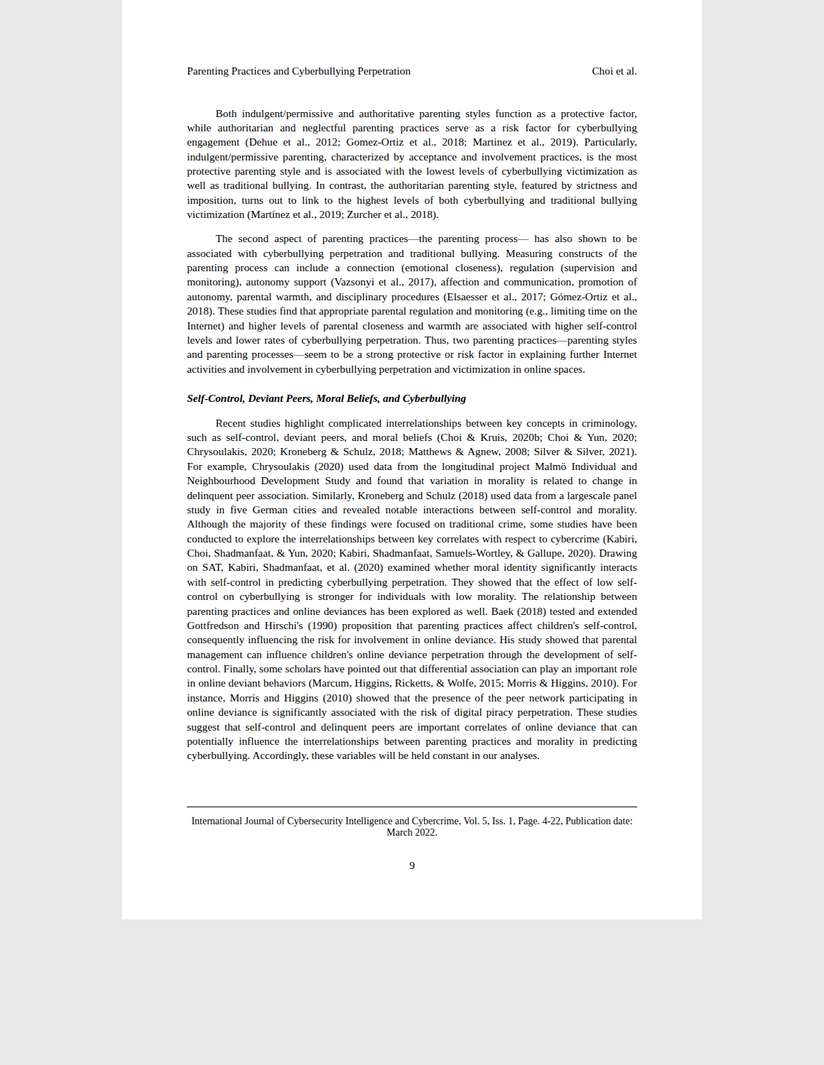Parenting Practices and Cyberbullying Perpetration Choi et al.
Both indulgent/permissive and authoritative parenting styles function as a protective factor, while authoritarian and neglectful parenting practices serve as a risk factor for cyberbullying engagement (Dehue et al., 2012; Gomez-Ortiz et al., 2018; Martinez et al., 2019). Particularly, indulgent/permissive parenting, characterized by acceptance and involvement practices, is the most protective parenting style and is associated with the lowest levels of cyberbullying victimization as well as traditional bullying. In contrast, the authoritarian parenting style, featured by strictness and imposition, turns out to link to the highest levels of both cyberbullying and traditional bullying victimization (Martínez et al., 2019; Zurcher et al., 2018).
The second aspect of parenting practices—the parenting process— has also shown to be associated with cyberbullying perpetration and traditional bullying. Measuring constructs of the parenting process can include a connection (emotional closeness), regulation (supervision and monitoring), autonomy support (Vazsonyi et al., 2017), affection and communication, promotion of autonomy, parental warmth, and disciplinary procedures (Elsaesser et al., 2017; Gómez-Ortiz et al., 2018). These studies find that appropriate parental regulation and monitoring (e.g., limiting time on the Internet) and higher levels of parental closeness and warmth are associated with higher self-control levels and lower rates of cyberbullying perpetration. Thus, two parenting practices—parenting styles and parenting processes—seem to be a strong protective or risk factor in explaining further Internet activities and involvement in cyberbullying perpetration and victimization in online spaces.
Self-Control, Deviant Peers, Moral Beliefs, and Cyberbullying
Recent studies highlight complicated interrelationships between key concepts in criminology, such as self-control, deviant peers, and moral beliefs (Choi & Kruis, 2020b; Choi & Yun, 2020; Chrysoulakis, 2020; Kroneberg & Schulz, 2018; Matthews & Agnew, 2008; Silver & Silver, 2021). For example, Chrysoulakis (2020) used data from the longitudinal project Malmö Individual and Neighbourhood Development Study and found that variation in morality is related to change in delinquent peer association. Similarly, Kroneberg and Schulz (2018) used data from a largescale panel study in five German cities and revealed notable interactions between self-control and morality. Although the majority of these findings were focused on traditional crime, some studies have been conducted to explore the interrelationships between key correlates with respect to cybercrime (Kabiri, Choi, Shadmanfaat, & Yun, 2020; Kabiri, Shadmanfaat, Samuels-Wortley, & Gallupe, 2020). Drawing on SAT, Kabiri, Shadmanfaat, et al. (2020) examined whether moral identity significantly interacts with self-control in predicting cyberbullying perpetration. They showed that the effect of low self-control on cyberbullying is stronger for individuals with low morality. The relationship between parenting practices and online deviances has been explored as well. Baek (2018) tested and extended Gottfredson and Hirschi's (1990) proposition that parenting practices affect children's self-control, consequently influencing the risk for involvement in online deviance. His study showed that parental management can influence children's online deviance perpetration through the development of self-control. Finally, some scholars have pointed out that differential association can play an important role in online deviant behaviors (Marcum, Higgins, Ricketts, & Wolfe, 2015; Morris & Higgins, 2010). For instance, Morris and Higgins (2010) showed that the presence of the peer network participating in online deviance is significantly associated with the risk of digital piracy perpetration. These studies suggest that self-control and delinquent peers are important correlates of online deviance that can potentially influence the interrelationships between parenting practices and morality in predicting cyberbullying. Accordingly, these variables will be held constant in our analyses.
International Journal of Cybersecurity Intelligence and Cybercrime, Vol. 5, Iss. 1, Page. 4-22, Publication date: March 2022.
9